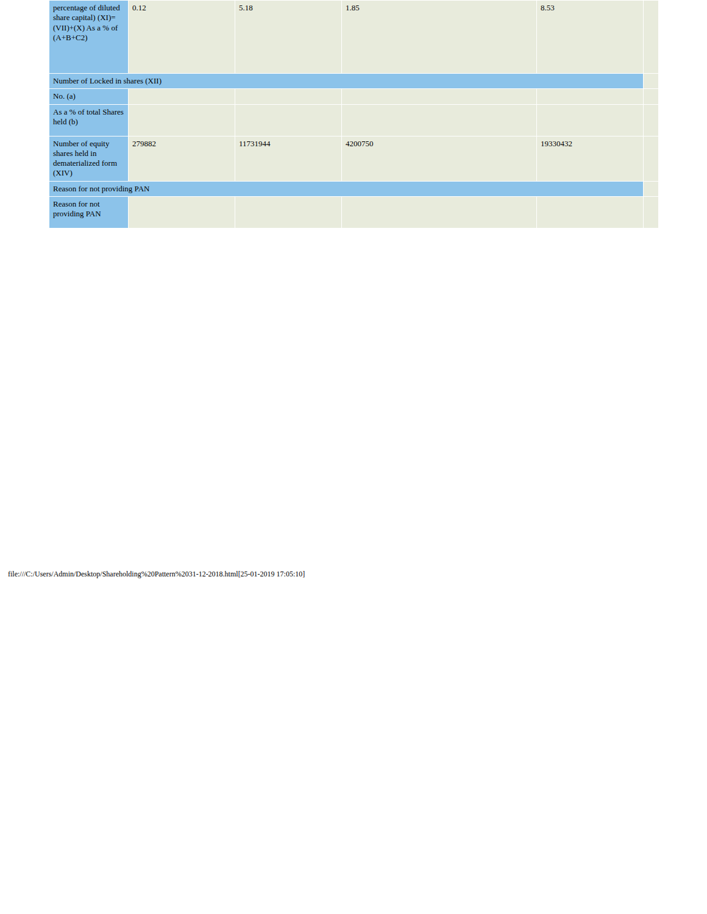| percentage of diluted share capital) (XI)= (VII)+(X) As a % of (A+B+C2) | 0.12 | 5.18 | 1.85 | 8.53 | |
| Number of Locked in shares (XII) | |
| No. (a) | | | | | |
| As a % of total Shares held (b) | | | | | |
| Number of equity shares held in dematerialized form (XIV) | 279882 | 11731944 | 4200750 | 19330432 | |
| Reason for not providing PAN | |
| Reason for not providing PAN | | | | | |
file:///C:/Users/Admin/Desktop/Shareholding%20Pattern%2031-12-2018.html[25-01-2019 17:05:10]